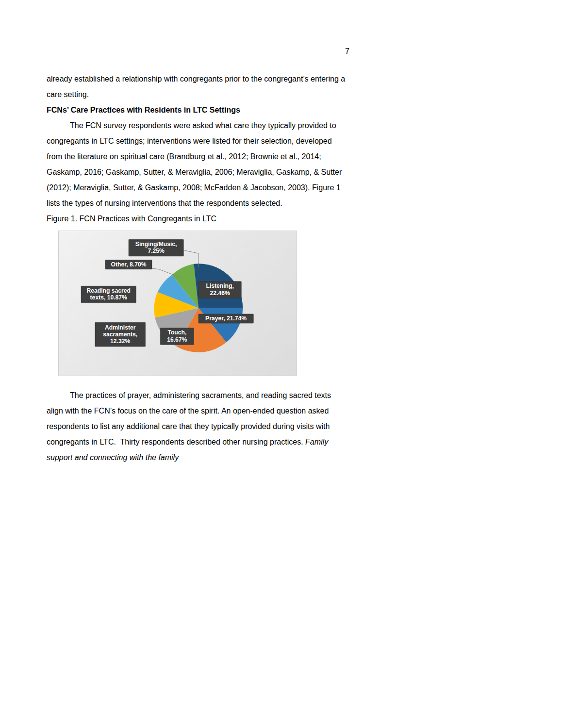7
already established a relationship with congregants prior to the congregant’s entering a care setting.
FCNs’ Care Practices with Residents in LTC Settings
The FCN survey respondents were asked what care they typically provided to congregants in LTC settings; interventions were listed for their selection, developed from the literature on spiritual care (Brandburg et al., 2012; Brownie et al., 2014; Gaskamp, 2016; Gaskamp, Sutter, & Meraviglia, 2006; Meraviglia, Gaskamp, & Sutter (2012); Meraviglia, Sutter, & Gaskamp, 2008; McFadden & Jacobson, 2003). Figure 1 lists the types of nursing interventions that the respondents selected.
Figure 1. FCN Practices with Congregants in LTC
FCN Practices with Congregants in LTC Singing/Music, 7.25% Other, 8.70% Reading sacred texts, 10.87% Administer sacraments, 12.32% Touch, 16.67% Prayer, 21.74% Listening, 22.46%
The practices of prayer, administering sacraments, and reading sacred texts align with the FCN’s focus on the care of the spirit. An open-ended question asked respondents to list any additional care that they typically provided during visits with congregants in LTC. Thirty respondents described other nursing practices. Family support and connecting with the family